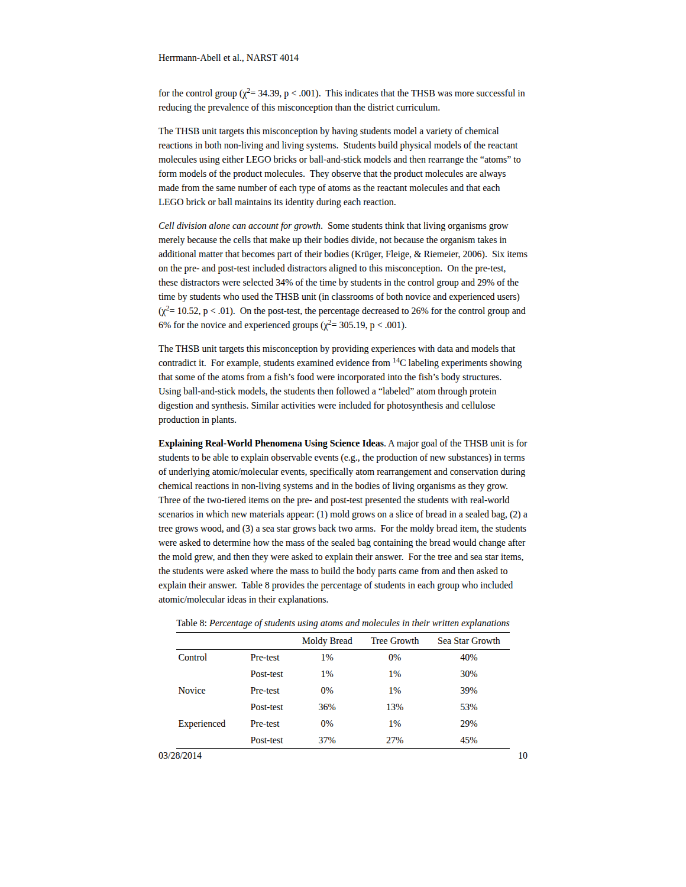Herrmann-Abell et al., NARST 4014
for the control group (χ2= 34.39, p < .001). This indicates that the THSB was more successful in reducing the prevalence of this misconception than the district curriculum.
The THSB unit targets this misconception by having students model a variety of chemical reactions in both non-living and living systems. Students build physical models of the reactant molecules using either LEGO bricks or ball-and-stick models and then rearrange the “atoms” to form models of the product molecules. They observe that the product molecules are always made from the same number of each type of atoms as the reactant molecules and that each LEGO brick or ball maintains its identity during each reaction.
Cell division alone can account for growth. Some students think that living organisms grow merely because the cells that make up their bodies divide, not because the organism takes in additional matter that becomes part of their bodies (Krüger, Fleige, & Riemeier, 2006). Six items on the pre- and post-test included distractors aligned to this misconception. On the pre-test, these distractors were selected 34% of the time by students in the control group and 29% of the time by students who used the THSB unit (in classrooms of both novice and experienced users) (χ2= 10.52, p < .01). On the post-test, the percentage decreased to 26% for the control group and 6% for the novice and experienced groups (χ2= 305.19, p < .001).
The THSB unit targets this misconception by providing experiences with data and models that contradict it. For example, students examined evidence from 14C labeling experiments showing that some of the atoms from a fish’s food were incorporated into the fish’s body structures. Using ball-and-stick models, the students then followed a “labeled” atom through protein digestion and synthesis. Similar activities were included for photosynthesis and cellulose production in plants.
Explaining Real-World Phenomena Using Science Ideas. A major goal of the THSB unit is for students to be able to explain observable events (e.g., the production of new substances) in terms of underlying atomic/molecular events, specifically atom rearrangement and conservation during chemical reactions in non-living systems and in the bodies of living organisms as they grow. Three of the two-tiered items on the pre- and post-test presented the students with real-world scenarios in which new materials appear: (1) mold grows on a slice of bread in a sealed bag, (2) a tree grows wood, and (3) a sea star grows back two arms. For the moldy bread item, the students were asked to determine how the mass of the sealed bag containing the bread would change after the mold grew, and then they were asked to explain their answer. For the tree and sea star items, the students were asked where the mass to build the body parts came from and then asked to explain their answer. Table 8 provides the percentage of students in each group who included atomic/molecular ideas in their explanations.
Table 8: Percentage of students using atoms and molecules in their written explanations
| | | Moldy Bread | Tree Growth | Sea Star Growth |
| --- | --- | --- | --- | --- |
| Control | Pre-test | 1% | 0% | 40% |
| | Post-test | 1% | 1% | 30% |
| Novice | Pre-test | 0% | 1% | 39% |
| | Post-test | 36% | 13% | 53% |
| Experienced | Pre-test | 0% | 1% | 29% |
| | Post-test | 37% | 27% | 45% |
03/28/2014 10